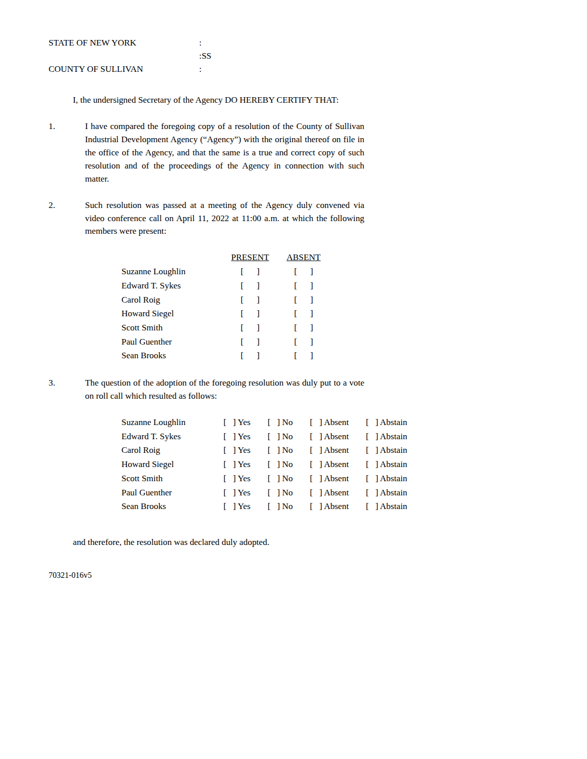STATE OF NEW YORK:
:SS
COUNTY OF SULLIVAN:
I, the undersigned Secretary of the Agency DO HEREBY CERTIFY THAT:
1.
I have compared the foregoing copy of a resolution of the County of Sullivan Industrial Development Agency (“Agency”) with the original thereof on file in the office of the Agency, and that the same is a true and correct copy of such resolution and of the proceedings of the Agency in connection with such matter.
2.
Such resolution was passed at a meeting of the Agency duly convened via video conference call on April 11, 2022 at 11:00 a.m. at which the following members were present:
| | PRESENT | ABSENT |
| Suzanne Loughlin | [ ] | [ ] |
| Edward T. Sykes | [ ] | [ ] |
| Carol Roig | [ ] | [ ] |
| Howard Siegel | [ ] | [ ] |
| Scott Smith | [ ] | [ ] |
| Paul Guenther | [ ] | [ ] |
| Sean Brooks | [ ] | [ ] |
3.
The question of the adoption of the foregoing resolution was duly put to a vote on roll call which resulted as follows:
| Suzanne Loughlin | [ ] Yes | [ ] No | [ ] Absent | [ ] Abstain |
| Edward T. Sykes | [ ] Yes | [ ] No | [ ] Absent | [ ] Abstain |
| Carol Roig | [ ] Yes | [ ] No | [ ] Absent | [ ] Abstain |
| Howard Siegel | [ ] Yes | [ ] No | [ ] Absent | [ ] Abstain |
| Scott Smith | [ ] Yes | [ ] No | [ ] Absent | [ ] Abstain |
| Paul Guenther | [ ] Yes | [ ] No | [ ] Absent | [ ] Abstain |
| Sean Brooks | [ ] Yes | [ ] No | [ ] Absent | [ ] Abstain |
and therefore, the resolution was declared duly adopted.
70321-016v5